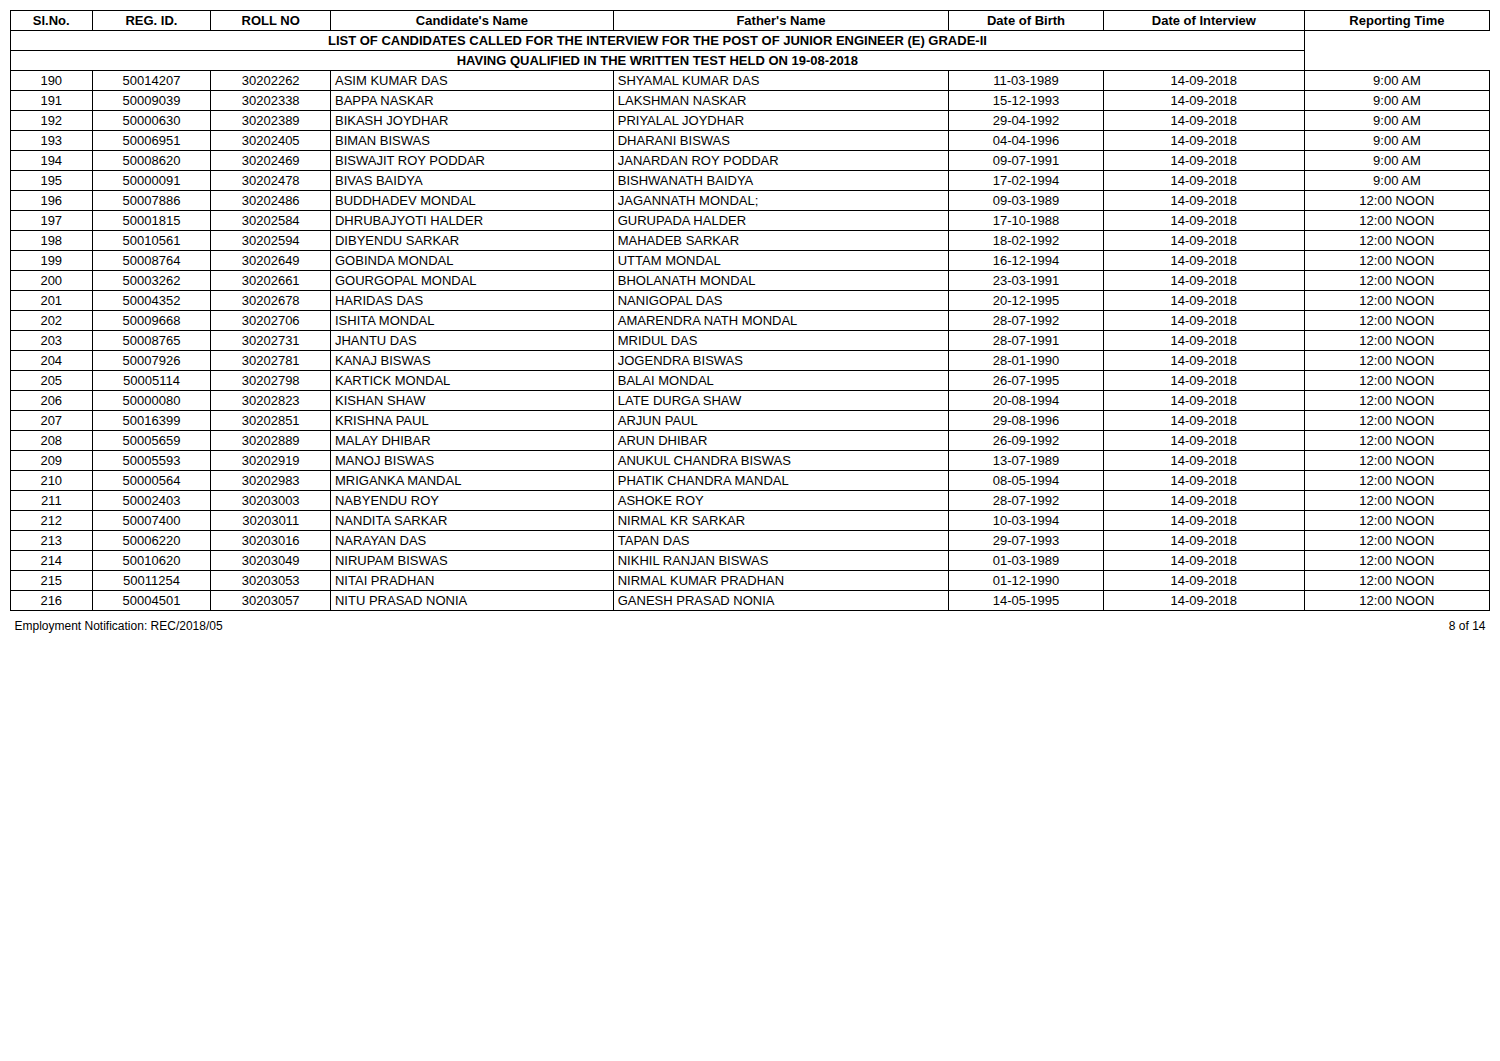| LIST OF CANDIDATES CALLED FOR THE INTERVIEW FOR THE POST OF JUNIOR ENGINEER (E) GRADE-II |
| HAVING QUALIFIED IN THE WRITTEN TEST HELD ON 19-08-2018 |
| Sl.No. | REG. ID. | ROLL NO | Candidate's Name | Father's Name | Date of Birth | Date of Interview | Reporting Time |
| 190 | 50014207 | 30202262 | ASIM KUMAR DAS | SHYAMAL KUMAR DAS | 11-03-1989 | 14-09-2018 | 9:00 AM |
| 191 | 50009039 | 30202338 | BAPPA NASKAR | LAKSHMAN NASKAR | 15-12-1993 | 14-09-2018 | 9:00 AM |
| 192 | 50000630 | 30202389 | BIKASH JOYDHAR | PRIYALAL JOYDHAR | 29-04-1992 | 14-09-2018 | 9:00 AM |
| 193 | 50006951 | 30202405 | BIMAN BISWAS | DHARANI BISWAS | 04-04-1996 | 14-09-2018 | 9:00 AM |
| 194 | 50008620 | 30202469 | BISWAJIT ROY PODDAR | JANARDAN ROY PODDAR | 09-07-1991 | 14-09-2018 | 9:00 AM |
| 195 | 50000091 | 30202478 | BIVAS BAIDYA | BISHWANATH BAIDYA | 17-02-1994 | 14-09-2018 | 9:00 AM |
| 196 | 50007886 | 30202486 | BUDDHADEV MONDAL | JAGANNATH MONDAL; | 09-03-1989 | 14-09-2018 | 12:00 NOON |
| 197 | 50001815 | 30202584 | DHRUBAJYOTI HALDER | GURUPADA HALDER | 17-10-1988 | 14-09-2018 | 12:00 NOON |
| 198 | 50010561 | 30202594 | DIBYENDU SARKAR | MAHADEB SARKAR | 18-02-1992 | 14-09-2018 | 12:00 NOON |
| 199 | 50008764 | 30202649 | GOBINDA MONDAL | UTTAM MONDAL | 16-12-1994 | 14-09-2018 | 12:00 NOON |
| 200 | 50003262 | 30202661 | GOURGOPAL MONDAL | BHOLANATH MONDAL | 23-03-1991 | 14-09-2018 | 12:00 NOON |
| 201 | 50004352 | 30202678 | HARIDAS DAS | NANIGOPAL DAS | 20-12-1995 | 14-09-2018 | 12:00 NOON |
| 202 | 50009668 | 30202706 | ISHITA MONDAL | AMARENDRA NATH MONDAL | 28-07-1992 | 14-09-2018 | 12:00 NOON |
| 203 | 50008765 | 30202731 | JHANTU DAS | MRIDUL DAS | 28-07-1991 | 14-09-2018 | 12:00 NOON |
| 204 | 50007926 | 30202781 | KANAJ BISWAS | JOGENDRA BISWAS | 28-01-1990 | 14-09-2018 | 12:00 NOON |
| 205 | 50005114 | 30202798 | KARTICK MONDAL | BALAI MONDAL | 26-07-1995 | 14-09-2018 | 12:00 NOON |
| 206 | 50000080 | 30202823 | KISHAN SHAW | LATE DURGA SHAW | 20-08-1994 | 14-09-2018 | 12:00 NOON |
| 207 | 50016399 | 30202851 | KRISHNA PAUL | ARJUN PAUL | 29-08-1996 | 14-09-2018 | 12:00 NOON |
| 208 | 50005659 | 30202889 | MALAY DHIBAR | ARUN DHIBAR | 26-09-1992 | 14-09-2018 | 12:00 NOON |
| 209 | 50005593 | 30202919 | MANOJ BISWAS | ANUKUL CHANDRA BISWAS | 13-07-1989 | 14-09-2018 | 12:00 NOON |
| 210 | 50000564 | 30202983 | MRIGANKA MANDAL | PHATIK CHANDRA MANDAL | 08-05-1994 | 14-09-2018 | 12:00 NOON |
| 211 | 50002403 | 30203003 | NABYENDU ROY | ASHOKE ROY | 28-07-1992 | 14-09-2018 | 12:00 NOON |
| 212 | 50007400 | 30203011 | NANDITA SARKAR | NIRMAL KR SARKAR | 10-03-1994 | 14-09-2018 | 12:00 NOON |
| 213 | 50006220 | 30203016 | NARAYAN DAS | TAPAN DAS | 29-07-1993 | 14-09-2018 | 12:00 NOON |
| 214 | 50010620 | 30203049 | NIRUPAM BISWAS | NIKHIL RANJAN BISWAS | 01-03-1989 | 14-09-2018 | 12:00 NOON |
| 215 | 50011254 | 30203053 | NITAI PRADHAN | NIRMAL KUMAR PRADHAN | 01-12-1990 | 14-09-2018 | 12:00 NOON |
| 216 | 50004501 | 30203057 | NITU PRASAD NONIA | GANESH PRASAD NONIA | 14-05-1995 | 14-09-2018 | 12:00 NOON |
| Employment Notification: REC/2018/05 | 8 of 14 |